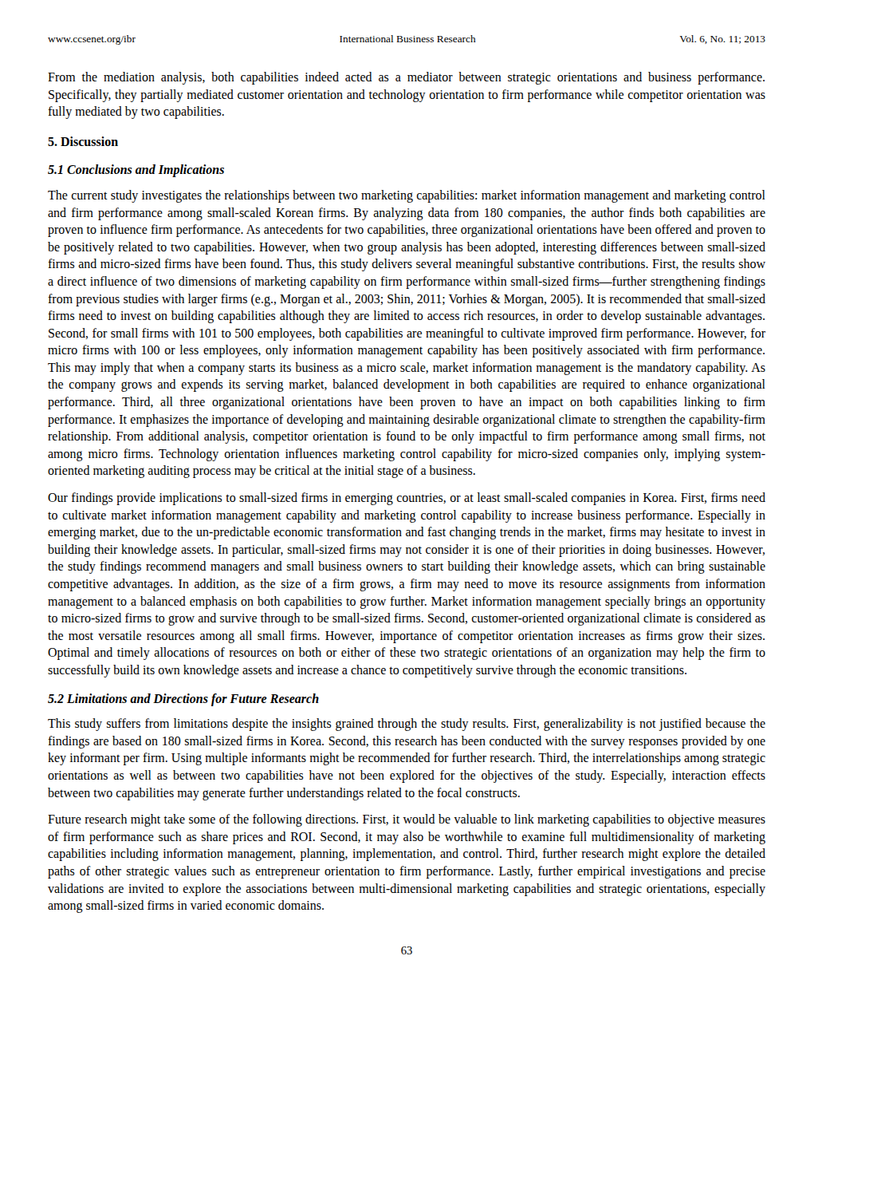www.ccsenet.org/ibr International Business Research Vol. 6, No. 11; 2013
From the mediation analysis, both capabilities indeed acted as a mediator between strategic orientations and business performance. Specifically, they partially mediated customer orientation and technology orientation to firm performance while competitor orientation was fully mediated by two capabilities.
5. Discussion
5.1 Conclusions and Implications
The current study investigates the relationships between two marketing capabilities: market information management and marketing control and firm performance among small-scaled Korean firms. By analyzing data from 180 companies, the author finds both capabilities are proven to influence firm performance. As antecedents for two capabilities, three organizational orientations have been offered and proven to be positively related to two capabilities. However, when two group analysis has been adopted, interesting differences between small-sized firms and micro-sized firms have been found. Thus, this study delivers several meaningful substantive contributions. First, the results show a direct influence of two dimensions of marketing capability on firm performance within small-sized firms—further strengthening findings from previous studies with larger firms (e.g., Morgan et al., 2003; Shin, 2011; Vorhies & Morgan, 2005). It is recommended that small-sized firms need to invest on building capabilities although they are limited to access rich resources, in order to develop sustainable advantages. Second, for small firms with 101 to 500 employees, both capabilities are meaningful to cultivate improved firm performance. However, for micro firms with 100 or less employees, only information management capability has been positively associated with firm performance. This may imply that when a company starts its business as a micro scale, market information management is the mandatory capability. As the company grows and expends its serving market, balanced development in both capabilities are required to enhance organizational performance. Third, all three organizational orientations have been proven to have an impact on both capabilities linking to firm performance. It emphasizes the importance of developing and maintaining desirable organizational climate to strengthen the capability-firm relationship. From additional analysis, competitor orientation is found to be only impactful to firm performance among small firms, not among micro firms. Technology orientation influences marketing control capability for micro-sized companies only, implying system-oriented marketing auditing process may be critical at the initial stage of a business.
Our findings provide implications to small-sized firms in emerging countries, or at least small-scaled companies in Korea. First, firms need to cultivate market information management capability and marketing control capability to increase business performance. Especially in emerging market, due to the un-predictable economic transformation and fast changing trends in the market, firms may hesitate to invest in building their knowledge assets. In particular, small-sized firms may not consider it is one of their priorities in doing businesses. However, the study findings recommend managers and small business owners to start building their knowledge assets, which can bring sustainable competitive advantages. In addition, as the size of a firm grows, a firm may need to move its resource assignments from information management to a balanced emphasis on both capabilities to grow further. Market information management specially brings an opportunity to micro-sized firms to grow and survive through to be small-sized firms. Second, customer-oriented organizational climate is considered as the most versatile resources among all small firms. However, importance of competitor orientation increases as firms grow their sizes. Optimal and timely allocations of resources on both or either of these two strategic orientations of an organization may help the firm to successfully build its own knowledge assets and increase a chance to competitively survive through the economic transitions.
5.2 Limitations and Directions for Future Research
This study suffers from limitations despite the insights grained through the study results. First, generalizability is not justified because the findings are based on 180 small-sized firms in Korea. Second, this research has been conducted with the survey responses provided by one key informant per firm. Using multiple informants might be recommended for further research. Third, the interrelationships among strategic orientations as well as between two capabilities have not been explored for the objectives of the study. Especially, interaction effects between two capabilities may generate further understandings related to the focal constructs.
Future research might take some of the following directions. First, it would be valuable to link marketing capabilities to objective measures of firm performance such as share prices and ROI. Second, it may also be worthwhile to examine full multidimensionality of marketing capabilities including information management, planning, implementation, and control. Third, further research might explore the detailed paths of other strategic values such as entrepreneur orientation to firm performance. Lastly, further empirical investigations and precise validations are invited to explore the associations between multi-dimensional marketing capabilities and strategic orientations, especially among small-sized firms in varied economic domains.
63